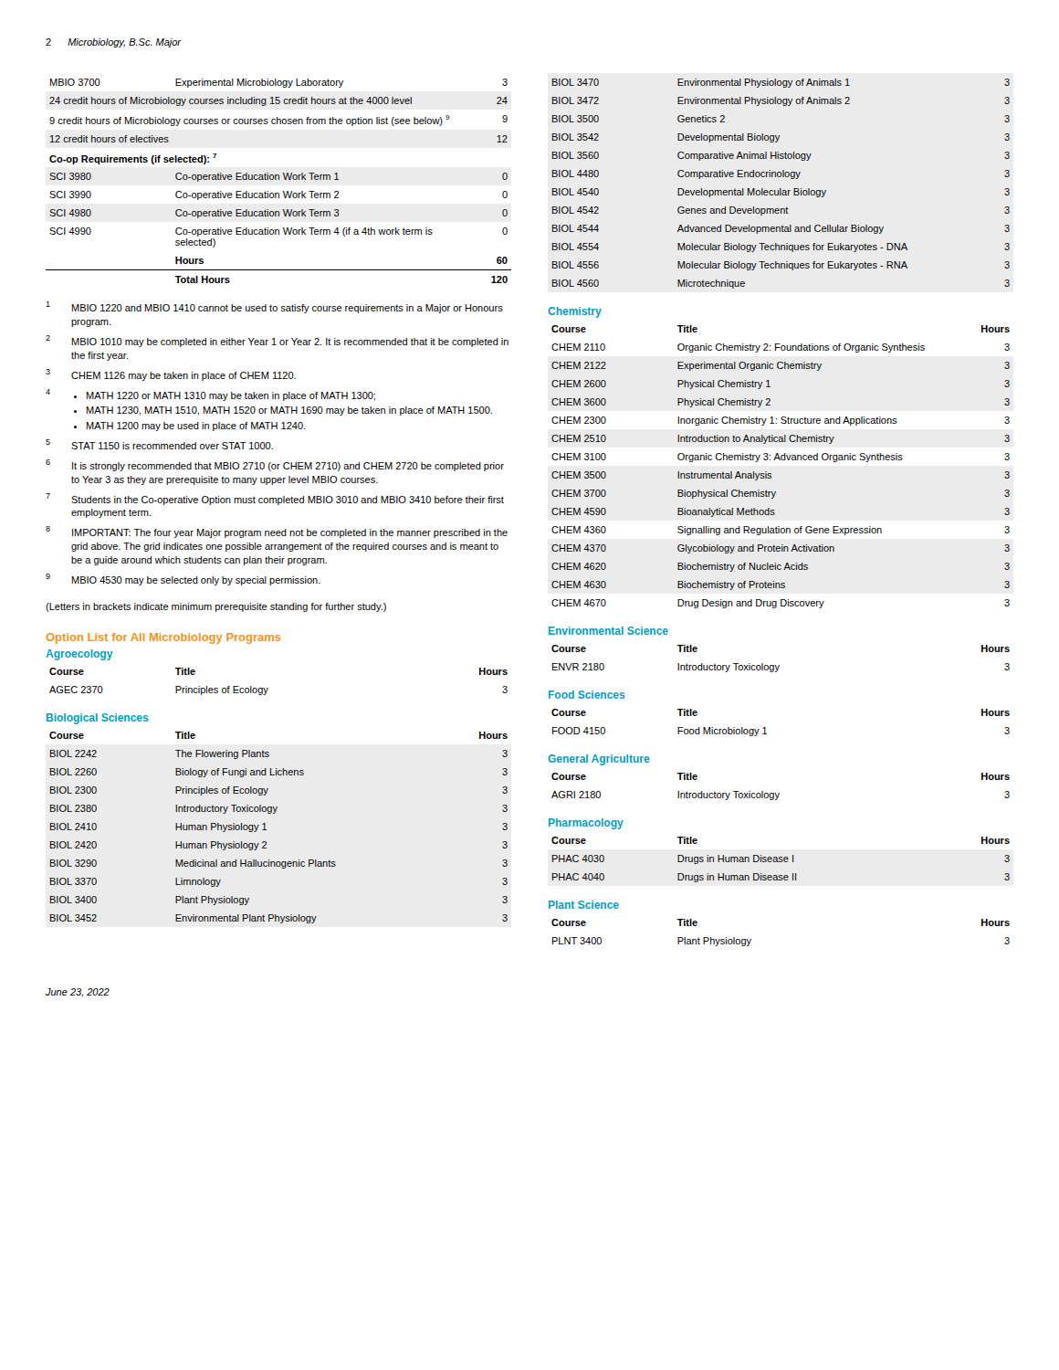2 Microbiology, B.Sc. Major
| MBIO 3700 | Experimental Microbiology Laboratory | 3 |
| 24 credit hours of Microbiology courses including 15 credit hours at the 4000 level | 24 |
| 9 credit hours of Microbiology courses or courses chosen from the option list (see below) 9 | 9 |
| 12 credit hours of electives | 12 |
| Co-op Requirements (if selected): 7 |
| SCI 3980 | Co-operative Education Work Term 1 | 0 |
| SCI 3990 | Co-operative Education Work Term 2 | 0 |
| SCI 4980 | Co-operative Education Work Term 3 | 0 |
| SCI 4990 | Co-operative Education Work Term 4 (if a 4th work term is selected) | 0 |
| | Hours | 60 |
| | Total Hours | 120 |
MBIO 1220 and MBIO 1410 cannot be used to satisfy course requirements in a Major or Honours program.
MBIO 1010 may be completed in either Year 1 or Year 2. It is recommended that it be completed in the first year.
CHEM 1126 may be taken in place of CHEM 1120.
MATH 1220 or MATH 1310 may be taken in place of MATH 1300;
MATH 1230, MATH 1510, MATH 1520 or MATH 1690 may be taken in place of MATH 1500.
MATH 1200 may be used in place of MATH 1240.
STAT 1150 is recommended over STAT 1000.
It is strongly recommended that MBIO 2710 (or CHEM 2710) and CHEM 2720 be completed prior to Year 3 as they are prerequisite to many upper level MBIO courses.
Students in the Co-operative Option must completed MBIO 3010 and MBIO 3410 before their first employment term.
IMPORTANT: The four year Major program need not be completed in the manner prescribed in the grid above. The grid indicates one possible arrangement of the required courses and is meant to be a guide around which students can plan their program.
MBIO 4530 may be selected only by special permission.
(Letters in brackets indicate minimum prerequisite standing for further study.)
Option List for All Microbiology Programs
Agroecology
| Course | Title | Hours |
| AGEC 2370 | Principles of Ecology | 3 |
Biological Sciences
| Course | Title | Hours |
| BIOL 2242 | The Flowering Plants | 3 |
| BIOL 2260 | Biology of Fungi and Lichens | 3 |
| BIOL 2300 | Principles of Ecology | 3 |
| BIOL 2380 | Introductory Toxicology | 3 |
| BIOL 2410 | Human Physiology 1 | 3 |
| BIOL 2420 | Human Physiology 2 | 3 |
| BIOL 3290 | Medicinal and Hallucinogenic Plants | 3 |
| BIOL 3370 | Limnology | 3 |
| BIOL 3400 | Plant Physiology | 3 |
| BIOL 3452 | Environmental Plant Physiology | 3 |
| BIOL 3470 | Environmental Physiology of Animals 1 | 3 |
| BIOL 3472 | Environmental Physiology of Animals 2 | 3 |
| BIOL 3500 | Genetics 2 | 3 |
| BIOL 3542 | Developmental Biology | 3 |
| BIOL 3560 | Comparative Animal Histology | 3 |
| BIOL 4480 | Comparative Endocrinology | 3 |
| BIOL 4540 | Developmental Molecular Biology | 3 |
| BIOL 4542 | Genes and Development | 3 |
| BIOL 4544 | Advanced Developmental and Cellular Biology | 3 |
| BIOL 4554 | Molecular Biology Techniques for Eukaryotes - DNA | 3 |
| BIOL 4556 | Molecular Biology Techniques for Eukaryotes - RNA | 3 |
| BIOL 4560 | Microtechnique | 3 |
Chemistry
| Course | Title | Hours |
| CHEM 2110 | Organic Chemistry 2: Foundations of Organic Synthesis | 3 |
| CHEM 2122 | Experimental Organic Chemistry | 3 |
| CHEM 2600 | Physical Chemistry 1 | 3 |
| CHEM 3600 | Physical Chemistry 2 | 3 |
| CHEM 2300 | Inorganic Chemistry 1: Structure and Applications | 3 |
| CHEM 2510 | Introduction to Analytical Chemistry | 3 |
| CHEM 3100 | Organic Chemistry 3: Advanced Organic Synthesis | 3 |
| CHEM 3500 | Instrumental Analysis | 3 |
| CHEM 3700 | Biophysical Chemistry | 3 |
| CHEM 4590 | Bioanalytical Methods | 3 |
| CHEM 4360 | Signalling and Regulation of Gene Expression | 3 |
| CHEM 4370 | Glycobiology and Protein Activation | 3 |
| CHEM 4620 | Biochemistry of Nucleic Acids | 3 |
| CHEM 4630 | Biochemistry of Proteins | 3 |
| CHEM 4670 | Drug Design and Drug Discovery | 3 |
Environmental Science
| Course | Title | Hours |
| ENVR 2180 | Introductory Toxicology | 3 |
Food Sciences
| Course | Title | Hours |
| FOOD 4150 | Food Microbiology 1 | 3 |
General Agriculture
| Course | Title | Hours |
| AGRI 2180 | Introductory Toxicology | 3 |
Pharmacology
| Course | Title | Hours |
| PHAC 4030 | Drugs in Human Disease I | 3 |
| PHAC 4040 | Drugs in Human Disease II | 3 |
Plant Science
| Course | Title | Hours |
| PLNT 3400 | Plant Physiology | 3 |
June 23, 2022